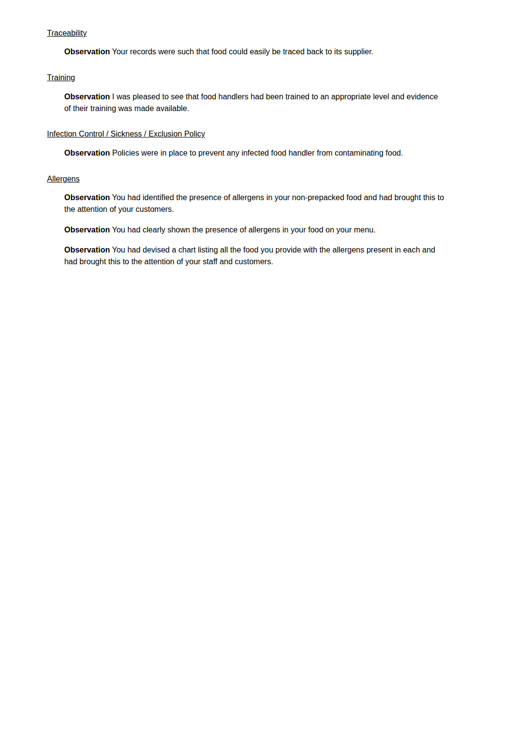Traceability
Observation Your records were such that food could easily be traced back to its supplier.
Training
Observation I was pleased to see that food handlers had been trained to an appropriate level and evidence of their training was made available.
Infection Control / Sickness / Exclusion Policy
Observation Policies were in place to prevent any infected food handler from contaminating food.
Allergens
Observation You had identified the presence of allergens in your non-prepacked food and had brought this to the attention of your customers.
Observation You had clearly shown the presence of allergens in your food on your menu.
Observation You had devised a chart listing all the food you provide with the allergens present in each and had brought this to the attention of your staff and customers.